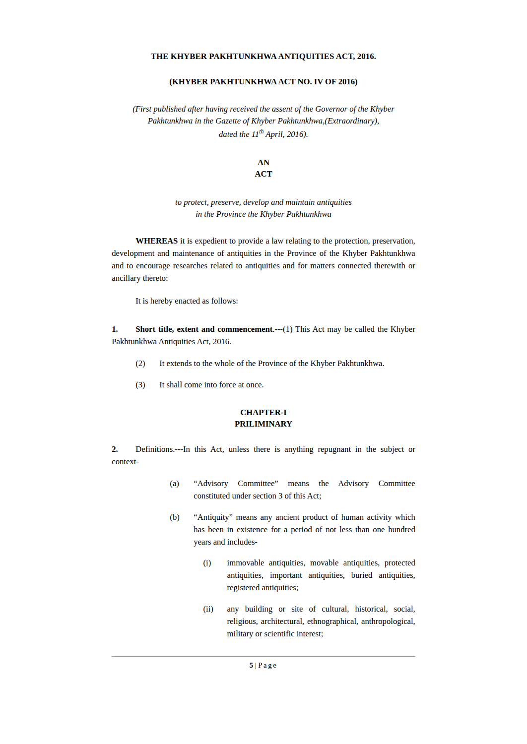THE KHYBER PAKHTUNKHWA ANTIQUITIES ACT, 2016.
(KHYBER PAKHTUNKHWA ACT NO. IV OF 2016)
(First published after having received the assent of the Governor of the Khyber
Pakhtunkhwa in the Gazette of Khyber Pakhtunkhwa,(Extraordinary),
dated the 11th April, 2016).
AN
ACT
to protect, preserve, develop and maintain antiquities
in the Province the Khyber Pakhtunkhwa
WHEREAS it is expedient to provide a law relating to the protection, preservation, development and maintenance of antiquities in the Province of the Khyber Pakhtunkhwa and to encourage researches related to antiquities and for matters connected therewith or ancillary thereto:
It is hereby enacted as follows:
1. Short title, extent and commencement.---(1) This Act may be called the Khyber Pakhtunkhwa Antiquities Act, 2016.
(2) It extends to the whole of the Province of the Khyber Pakhtunkhwa.
(3) It shall come into force at once.
CHAPTER-I
PRILIMINARY
2. Definitions.---In this Act, unless there is anything repugnant in the subject or context-
(a)“Advisory Committee” means the Advisory Committee constituted under section 3 of this Act;
(b)“Antiquity” means any ancient product of human activity which has been in existence for a period of not less than one hundred years and includes-
(i) immovable antiquities, movable antiquities, protected antiquities, important antiquities, buried antiquities, registered antiquities;
(ii) any building or site of cultural, historical, social, religious, architectural, ethnographical, anthropological, military or scientific interest;
5 | Page